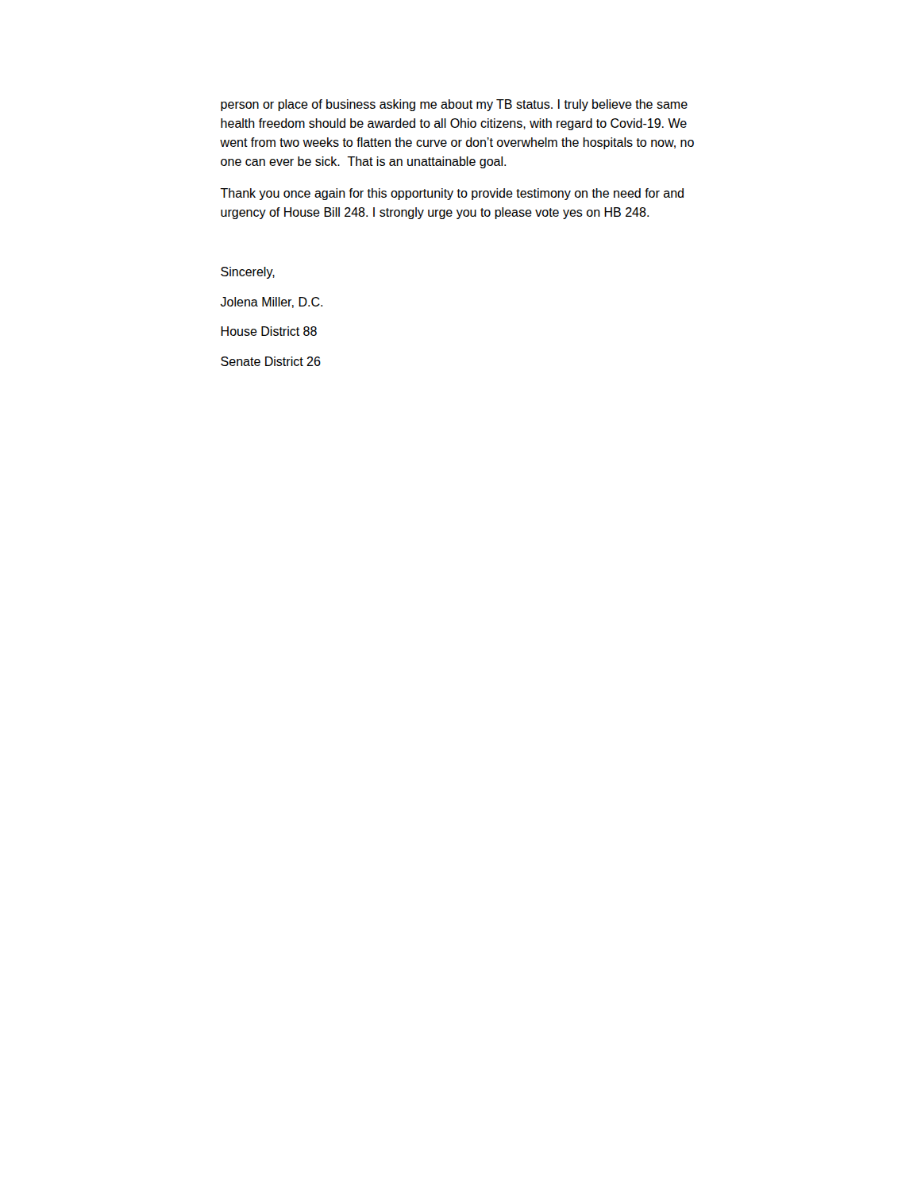person or place of business asking me about my TB status. I truly believe the same health freedom should be awarded to all Ohio citizens, with regard to Covid-19. We went from two weeks to flatten the curve or don’t overwhelm the hospitals to now, no one can ever be sick. That is an unattainable goal.
Thank you once again for this opportunity to provide testimony on the need for and urgency of House Bill 248. I strongly urge you to please vote yes on HB 248.
Sincerely,
Jolena Miller, D.C.
House District 88
Senate District 26